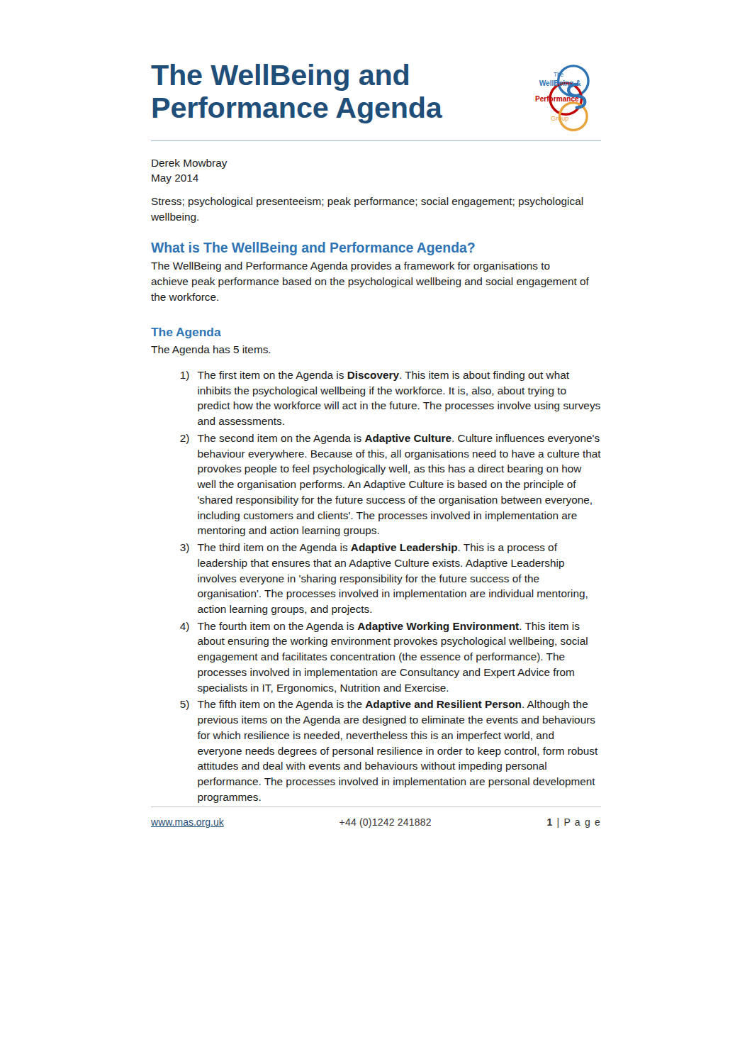The WellBeing and Performance Agenda
The WellBeing & Performance Group The WellBeing & Performance Group
Derek Mowbray
May 2014
Stress; psychological presenteeism; peak performance; social engagement; psychological wellbeing.
What is The WellBeing and Performance Agenda?
The WellBeing and Performance Agenda provides a framework for organisations to achieve peak performance based on the psychological wellbeing and social engagement of the workforce.
The Agenda
The Agenda has 5 items.
The first item on the Agenda is Discovery. This item is about finding out what inhibits the psychological wellbeing if the workforce. It is, also, about trying to predict how the workforce will act in the future. The processes involve using surveys and assessments.
The second item on the Agenda is Adaptive Culture. Culture influences everyone's behaviour everywhere. Because of this, all organisations need to have a culture that provokes people to feel psychologically well, as this has a direct bearing on how well the organisation performs. An Adaptive Culture is based on the principle of 'shared responsibility for the future success of the organisation between everyone, including customers and clients'. The processes involved in implementation are mentoring and action learning groups.
The third item on the Agenda is Adaptive Leadership. This is a process of leadership that ensures that an Adaptive Culture exists. Adaptive Leadership involves everyone in 'sharing responsibility for the future success of the organisation'. The processes involved in implementation are individual mentoring, action learning groups, and projects.
The fourth item on the Agenda is Adaptive Working Environment. This item is about ensuring the working environment provokes psychological wellbeing, social engagement and facilitates concentration (the essence of performance). The processes involved in implementation are Consultancy and Expert Advice from specialists in IT, Ergonomics, Nutrition and Exercise.
The fifth item on the Agenda is the Adaptive and Resilient Person. Although the previous items on the Agenda are designed to eliminate the events and behaviours for which resilience is needed, nevertheless this is an imperfect world, and everyone needs degrees of personal resilience in order to keep control, form robust attitudes and deal with events and behaviours without impeding personal performance. The processes involved in implementation are personal development programmes.
www.mas.org.uk +44 (0)1242 241882 1 | P a g e